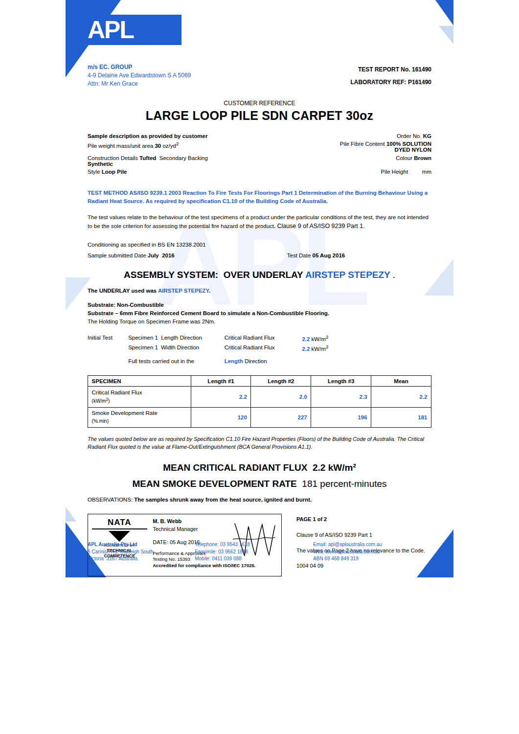APL
APL
m/s EC. GROUP
4-9 Delaine Ave Edwardstown S A 5069
Attn: Mr Ken Grace
TEST REPORT No. 161490
LABORATORY REF: P161490
CUSTOMER REFERENCE
LARGE LOOP PILE SDN CARPET 30oz
| Sample description as provided by customer | Order No. KG |
| Pile weight mass/unit area 30 oz/yd 2 | | Pile Fibre Content 100% SOLUTION DYED NYLON |
| Construction Details Tufted Secondary Backing Synthetic | | Colour Brown |
| Style Loop Pile | | Pile Height mm |
TEST METHOD AS/ISO 9239.1 2003 Reaction To Fire Tests For Floorings Part 1 Determination of the Burning Behaviour Using a Radiant Heat Source. As required by specification C1.10 of the Building Code of Australia.
The test values relate to the behaviour of the test specimens of a product under the particular conditions of the test, they are not intended to be the sole criterion for assessing the potential fire hazard of the product. Clause 9 of AS/ISO 9239 Part 1.
Conditioning as specified in BS EN 13238.2001
Sample submitted Date July 2016
Test Date 05 Aug 2016
ASSEMBLY SYSTEM: OVER UNDERLAY AIRSTEP STEPEZY .
The UNDERLAY used was AIRSTEP STEPEZY.
Substrate: Non-Combustible
Substrate – 6mm Fibre Reinforced Cement Board to simulate a Non-Combustible Flooring.
The Holding Torque on Specimen Frame was 2Nm.
| Initial Test | Specimen 1 Length Direction | Critical Radiant Flux | 2.2 kW/m 2 |
| | Specimen 1 Width Direction | Critical Radiant Flux | 2.2 kW/m 2 |
| | Full tests carried out in the | Length Direction | |
| SPECIMEN | Length #1 | Length #2 | Length #3 | Mean |
| --- | --- | --- | --- | --- |
| Critical Radiant Flux (kW/m 2 ) | 2.2 | 2.0 | 2.3 | 2.2 |
| Smoke Development Rate (%.min) | 120 | 227 | 196 | 181 |
The values quoted below are as required by Specification C1.10 Fire Hazard Properties (Floors) of the Building Code of Australia. The Critical Radiant Flux quoted is the value at Flame-Out/Extinguishment (BCA General Provisions A1.1).
MEAN CRITICAL RADIANT FLUX 2.2 kW/m²
MEAN SMOKE DEVELOPMENT RATE 181 percent-minutes
OBSERVATIONS: The samples shrunk away from the heat source, ignited and burnt.
NATA
ACCREDITED FOR
TECHNICAL
COMPETENCE
M. B. Webb
Technical Manager
DATE: 05 Aug 2016
Performance & Approvals
Testing No. 15393
Accredited for compliance with ISO/IEC 17025.
PAGE 1 of 2
Clause 9 of AS/ISO 9239 Part 1
The values on Page 2 have no relevance to the Code.
1004 04 09
APL Australia Pty Ltd
5 Carinish Rd, Oakleigh South
Victoria 3167 Australia
Telephone: 03 9543 1618
Facsimile: 03 9562 1818
Mobile: 0411 039 088
Email: apl@aplaustralia.com.au
Web: www.aplaustralia.com.au
ABN 69 468 849 319